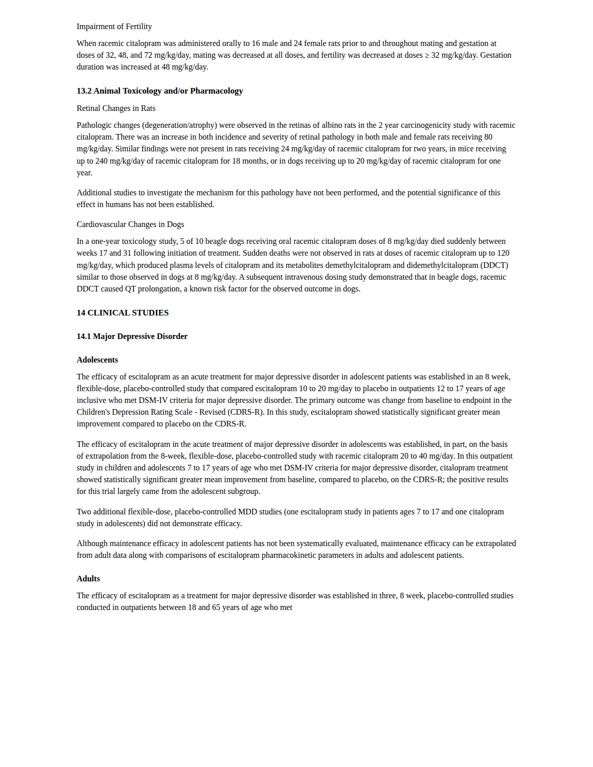Impairment of Fertility
When racemic citalopram was administered orally to 16 male and 24 female rats prior to and throughout mating and gestation at doses of 32, 48, and 72 mg/kg/day, mating was decreased at all doses, and fertility was decreased at doses ≥ 32 mg/kg/day. Gestation duration was increased at 48 mg/kg/day.
13.2 Animal Toxicology and/or Pharmacology
Retinal Changes in Rats
Pathologic changes (degeneration/atrophy) were observed in the retinas of albino rats in the 2 year carcinogenicity study with racemic citalopram. There was an increase in both incidence and severity of retinal pathology in both male and female rats receiving 80 mg/kg/day. Similar findings were not present in rats receiving 24 mg/kg/day of racemic citalopram for two years, in mice receiving up to 240 mg/kg/day of racemic citalopram for 18 months, or in dogs receiving up to 20 mg/kg/day of racemic citalopram for one year.
Additional studies to investigate the mechanism for this pathology have not been performed, and the potential significance of this effect in humans has not been established.
Cardiovascular Changes in Dogs
In a one-year toxicology study, 5 of 10 beagle dogs receiving oral racemic citalopram doses of 8 mg/kg/day died suddenly between weeks 17 and 31 following initiation of treatment. Sudden deaths were not observed in rats at doses of racemic citalopram up to 120 mg/kg/day, which produced plasma levels of citalopram and its metabolites demethylcitalopram and didemethylcitalopram (DDCT) similar to those observed in dogs at 8 mg/kg/day. A subsequent intravenous dosing study demonstrated that in beagle dogs, racemic DDCT caused QT prolongation, a known risk factor for the observed outcome in dogs.
14 CLINICAL STUDIES
14.1 Major Depressive Disorder
Adolescents
The efficacy of escitalopram as an acute treatment for major depressive disorder in adolescent patients was established in an 8 week, flexible-dose, placebo-controlled study that compared escitalopram 10 to 20 mg/day to placebo in outpatients 12 to 17 years of age inclusive who met DSM-IV criteria for major depressive disorder. The primary outcome was change from baseline to endpoint in the Children's Depression Rating Scale - Revised (CDRS-R). In this study, escitalopram showed statistically significant greater mean improvement compared to placebo on the CDRS-R.
The efficacy of escitalopram in the acute treatment of major depressive disorder in adolescents was established, in part, on the basis of extrapolation from the 8-week, flexible-dose, placebo-controlled study with racemic citalopram 20 to 40 mg/day. In this outpatient study in children and adolescents 7 to 17 years of age who met DSM-IV criteria for major depressive disorder, citalopram treatment showed statistically significant greater mean improvement from baseline, compared to placebo, on the CDRS-R; the positive results for this trial largely came from the adolescent subgroup.
Two additional flexible-dose, placebo-controlled MDD studies (one escitalopram study in patients ages 7 to 17 and one citalopram study in adolescents) did not demonstrate efficacy.
Although maintenance efficacy in adolescent patients has not been systematically evaluated, maintenance efficacy can be extrapolated from adult data along with comparisons of escitalopram pharmacokinetic parameters in adults and adolescent patients.
Adults
The efficacy of escitalopram as a treatment for major depressive disorder was established in three, 8 week, placebo-controlled studies conducted in outpatients between 18 and 65 years of age who met